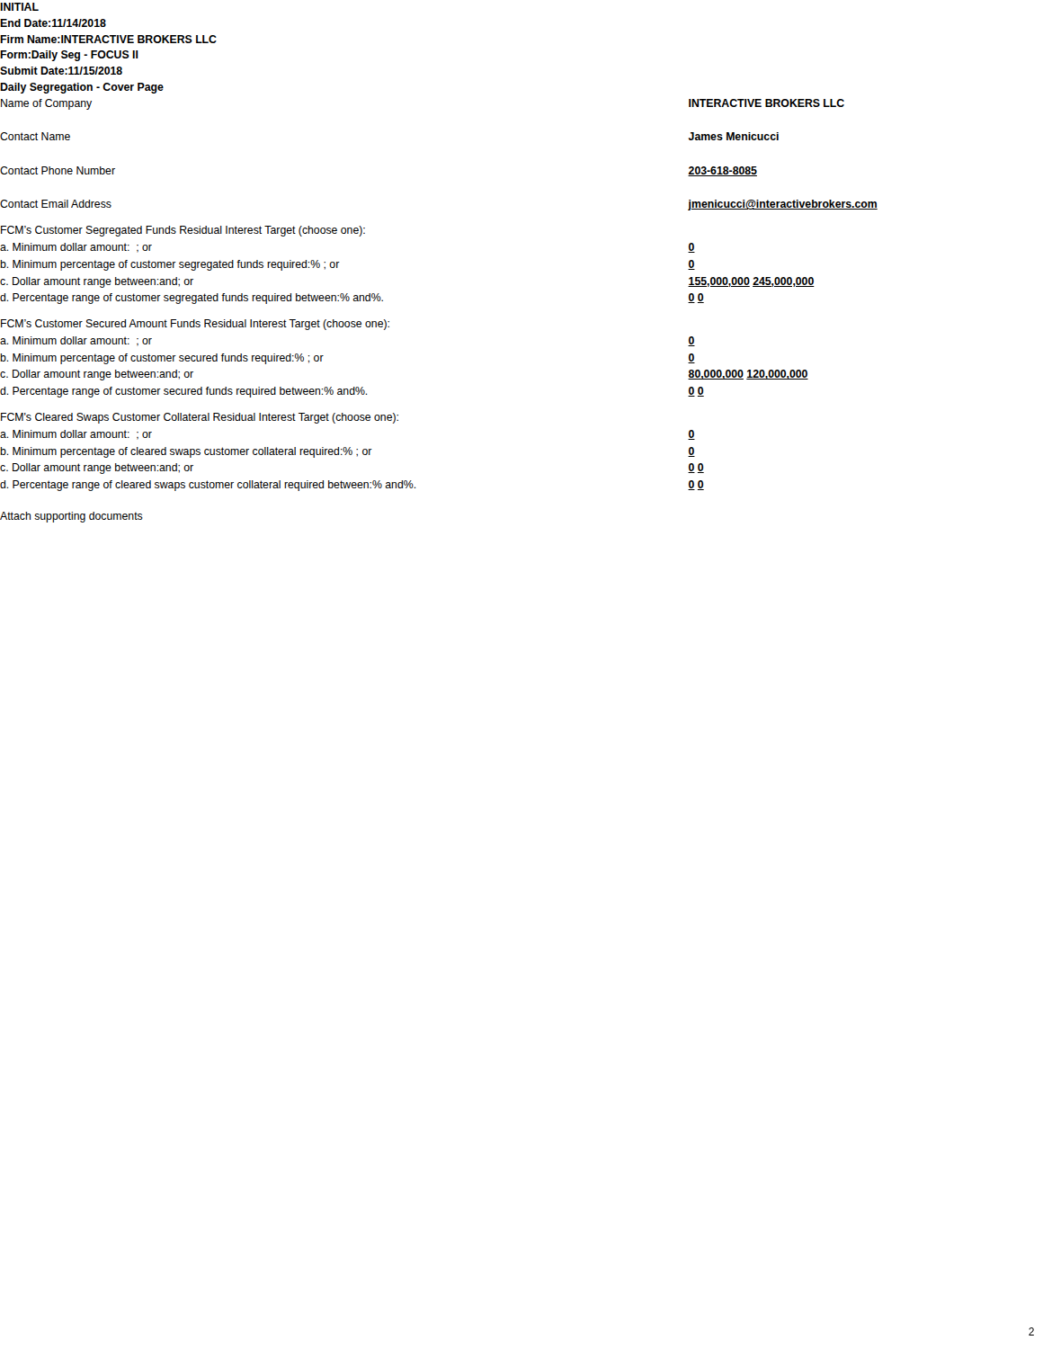INITIAL
End Date:11/14/2018
Firm Name:INTERACTIVE BROKERS LLC
Form:Daily Seg - FOCUS II
Submit Date:11/15/2018
Daily Segregation - Cover Page
| Name of Company | INTERACTIVE BROKERS LLC |
| Contact Name | James Menicucci |
| Contact Phone Number | 203-618-8085 |
| Contact Email Address | jmenicucci@interactivebrokers.com |
| FCM’s Customer Segregated Funds Residual Interest Target (choose one): | |
| a. Minimum dollar amount: ; or | 0 |
| b. Minimum percentage of customer segregated funds required:% ; or | 0 |
| c. Dollar amount range between:and; or | 155,000,000 245,000,000 |
| d. Percentage range of customer segregated funds required between:% and%. | 0 0 |
| FCM’s Customer Secured Amount Funds Residual Interest Target (choose one): | |
| a. Minimum dollar amount: ; or | 0 |
| b. Minimum percentage of customer secured funds required:% ; or | 0 |
| c. Dollar amount range between:and; or | 80,000,000 120,000,000 |
| d. Percentage range of customer secured funds required between:% and%. | 0 0 |
| FCM's Cleared Swaps Customer Collateral Residual Interest Target (choose one): | |
| a. Minimum dollar amount: ; or | 0 |
| b. Minimum percentage of cleared swaps customer collateral required:% ; or | 0 |
| c. Dollar amount range between:and; or | 0 0 |
| d. Percentage range of cleared swaps customer collateral required between:% and%. | 0 0 |
Attach supporting documents
2